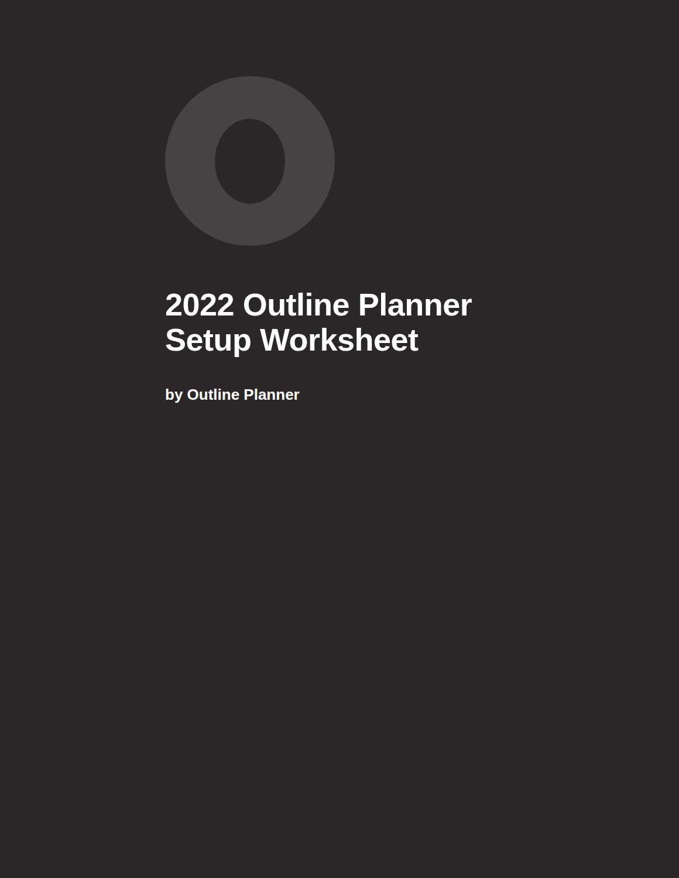2022 Outline Planner Setup Worksheet
by Outline Planner